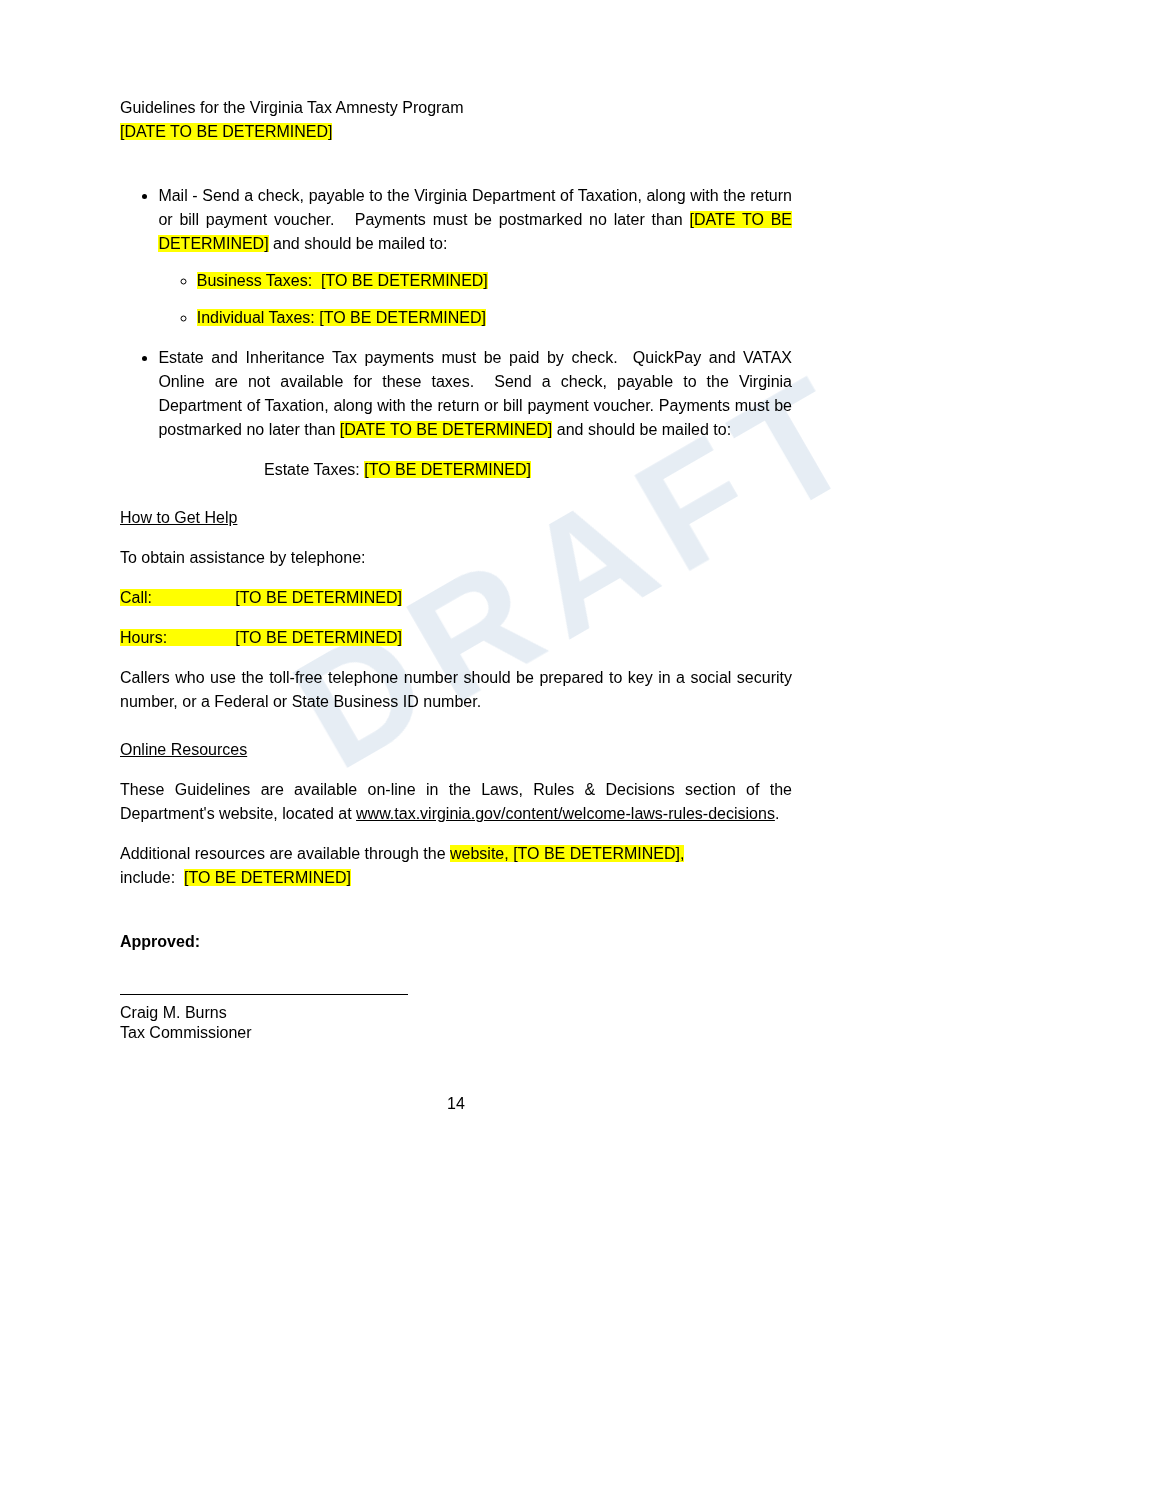DRAFT
Guidelines for the Virginia Tax Amnesty Program
[DATE TO BE DETERMINED]
Mail - Send a check, payable to the Virginia Department of Taxation, along with the return or bill payment voucher. Payments must be postmarked no later than [DATE TO BE DETERMINED] and should be mailed to:
Business Taxes: [TO BE DETERMINED]
Individual Taxes: [TO BE DETERMINED]
Estate and Inheritance Tax payments must be paid by check. QuickPay and VATAX Online are not available for these taxes. Send a check, payable to the Virginia Department of Taxation, along with the return or bill payment voucher. Payments must be postmarked no later than [DATE TO BE DETERMINED] and should be mailed to:
Estate Taxes: [TO BE DETERMINED]
How to Get Help
To obtain assistance by telephone:
Call:[TO BE DETERMINED]
Hours:[TO BE DETERMINED]
Callers who use the toll-free telephone number should be prepared to key in a social security number, or a Federal or State Business ID number.
Online Resources
These Guidelines are available on-line in the Laws, Rules & Decisions section of the Department's website, located at www.tax.virginia.gov/content/welcome-laws-rules-decisions.
Additional resources are available through the website, [TO BE DETERMINED],
include: [TO BE DETERMINED]
Approved:
Craig M. Burns
Tax Commissioner
14